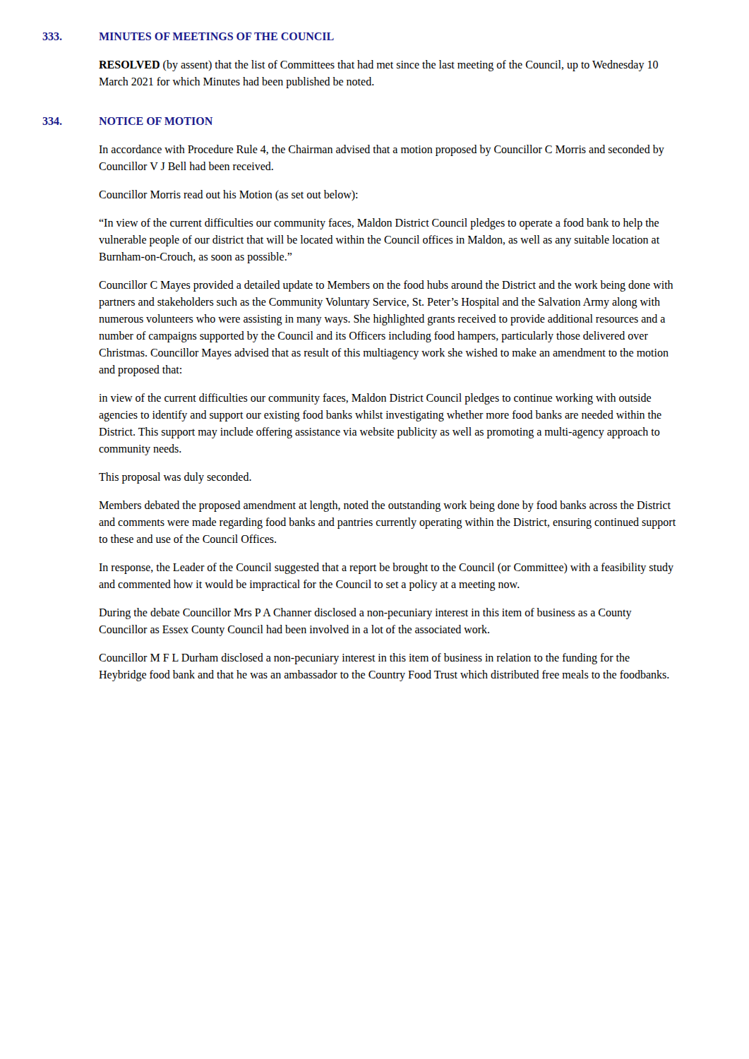333. Minutes of Meetings of the Council
RESOLVED (by assent) that the list of Committees that had met since the last meeting of the Council, up to Wednesday 10 March 2021 for which Minutes had been published be noted.
334. Notice of Motion
In accordance with Procedure Rule 4, the Chairman advised that a motion proposed by Councillor C Morris and seconded by Councillor V J Bell had been received.
Councillor Morris read out his Motion (as set out below):
“In view of the current difficulties our community faces, Maldon District Council pledges to operate a food bank to help the vulnerable people of our district that will be located within the Council offices in Maldon, as well as any suitable location at Burnham-on-Crouch, as soon as possible.”
Councillor C Mayes provided a detailed update to Members on the food hubs around the District and the work being done with partners and stakeholders such as the Community Voluntary Service, St. Peter’s Hospital and the Salvation Army along with numerous volunteers who were assisting in many ways. She highlighted grants received to provide additional resources and a number of campaigns supported by the Council and its Officers including food hampers, particularly those delivered over Christmas. Councillor Mayes advised that as result of this multiagency work she wished to make an amendment to the motion and proposed that:
in view of the current difficulties our community faces, Maldon District Council pledges to continue working with outside agencies to identify and support our existing food banks whilst investigating whether more food banks are needed within the District. This support may include offering assistance via website publicity as well as promoting a multi-agency approach to community needs.
This proposal was duly seconded.
Members debated the proposed amendment at length, noted the outstanding work being done by food banks across the District and comments were made regarding food banks and pantries currently operating within the District, ensuring continued support to these and use of the Council Offices.
In response, the Leader of the Council suggested that a report be brought to the Council (or Committee) with a feasibility study and commented how it would be impractical for the Council to set a policy at a meeting now.
During the debate Councillor Mrs P A Channer disclosed a non-pecuniary interest in this item of business as a County Councillor as Essex County Council had been involved in a lot of the associated work.
Councillor M F L Durham disclosed a non-pecuniary interest in this item of business in relation to the funding for the Heybridge food bank and that he was an ambassador to the Country Food Trust which distributed free meals to the foodbanks.